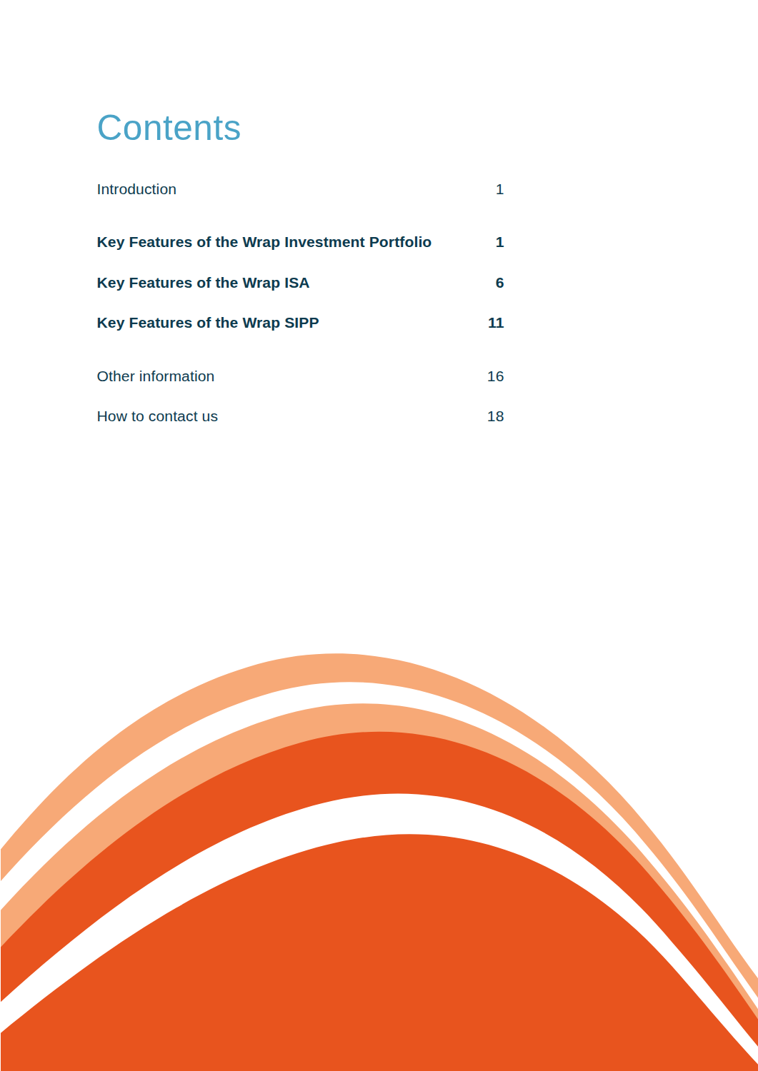Contents
Introduction 1
Key Features of the Wrap Investment Portfolio 1
Key Features of the Wrap ISA 6
Key Features of the Wrap SIPP 11
Other information 16
How to contact us 18